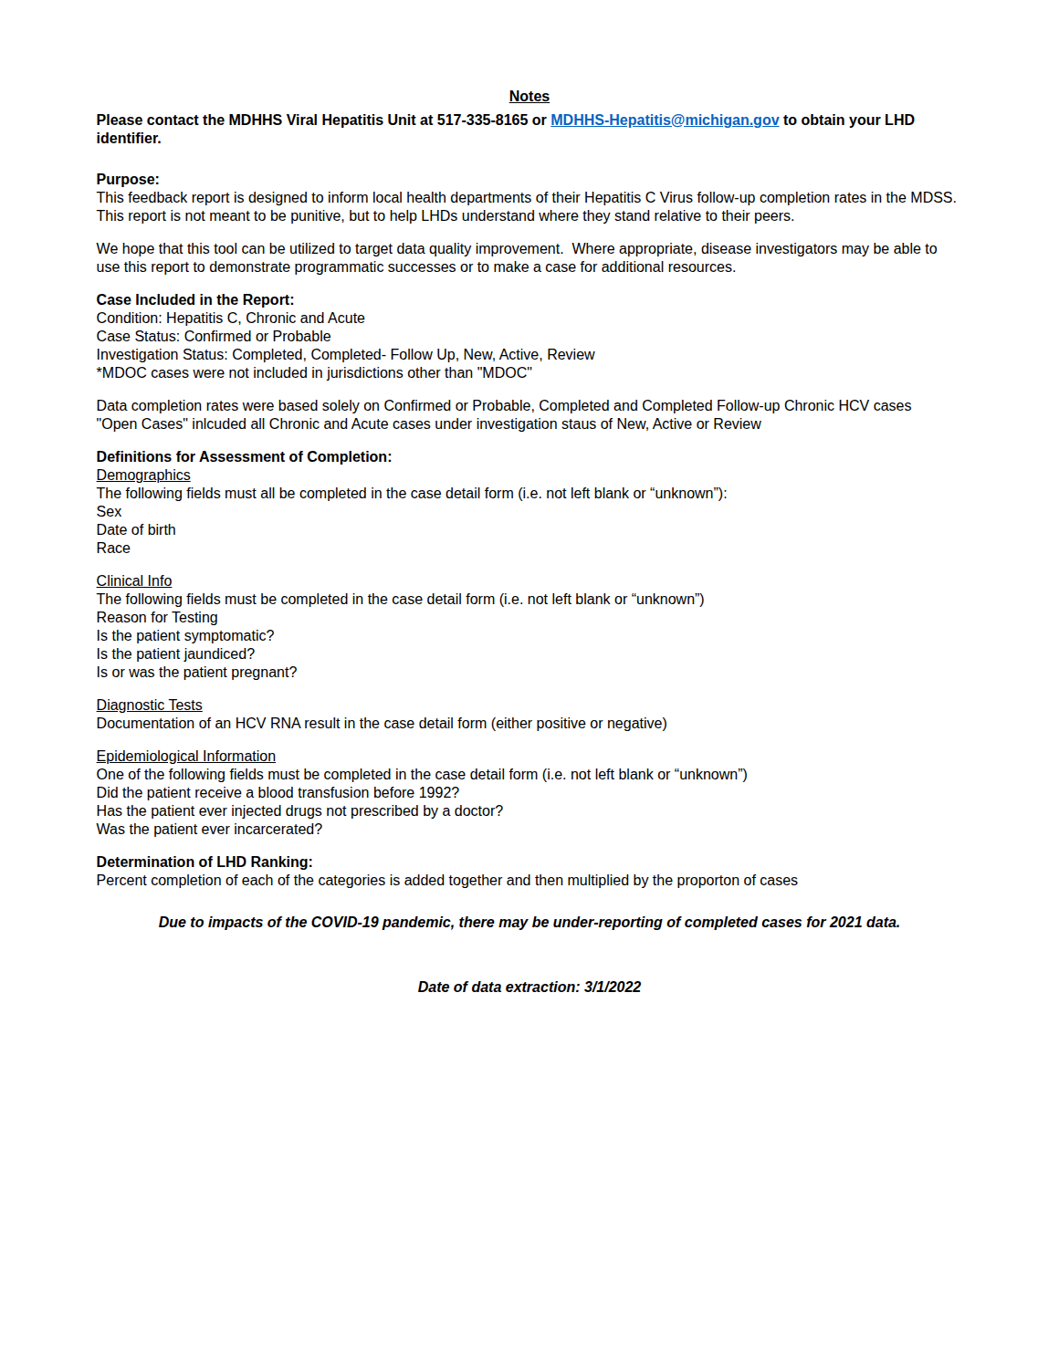Notes
Please contact the MDHHS Viral Hepatitis Unit at 517-335-8165 or MDHHS-Hepatitis@michigan.gov to obtain your LHD identifier.
Purpose:
This feedback report is designed to inform local health departments of their Hepatitis C Virus follow-up completion rates in the MDSS. This report is not meant to be punitive, but to help LHDs understand where they stand relative to their peers.
We hope that this tool can be utilized to target data quality improvement. Where appropriate, disease investigators may be able to use this report to demonstrate programmatic successes or to make a case for additional resources.
Case Included in the Report:
Condition: Hepatitis C, Chronic and Acute
Case Status: Confirmed or Probable
Investigation Status: Completed, Completed- Follow Up, New, Active, Review
*MDOC cases were not included in jurisdictions other than "MDOC"
Data completion rates were based solely on Confirmed or Probable, Completed and Completed Follow-up Chronic HCV cases
"Open Cases" inlcuded all Chronic and Acute cases under investigation staus of New, Active or Review
Definitions for Assessment of Completion:
Demographics
The following fields must all be completed in the case detail form (i.e. not left blank or “unknown”):
Sex
Date of birth
Race
Clinical Info
The following fields must be completed in the case detail form (i.e. not left blank or “unknown”)
Reason for Testing
Is the patient symptomatic?
Is the patient jaundiced?
Is or was the patient pregnant?
Diagnostic Tests
Documentation of an HCV RNA result in the case detail form (either positive or negative)
Epidemiological Information
One of the following fields must be completed in the case detail form (i.e. not left blank or “unknown”)
Did the patient receive a blood transfusion before 1992?
Has the patient ever injected drugs not prescribed by a doctor?
Was the patient ever incarcerated?
Determination of LHD Ranking:
Percent completion of each of the categories is added together and then multiplied by the proporton of cases
Due to impacts of the COVID-19 pandemic, there may be under-reporting of completed cases for 2021 data.
Date of data extraction: 3/1/2022